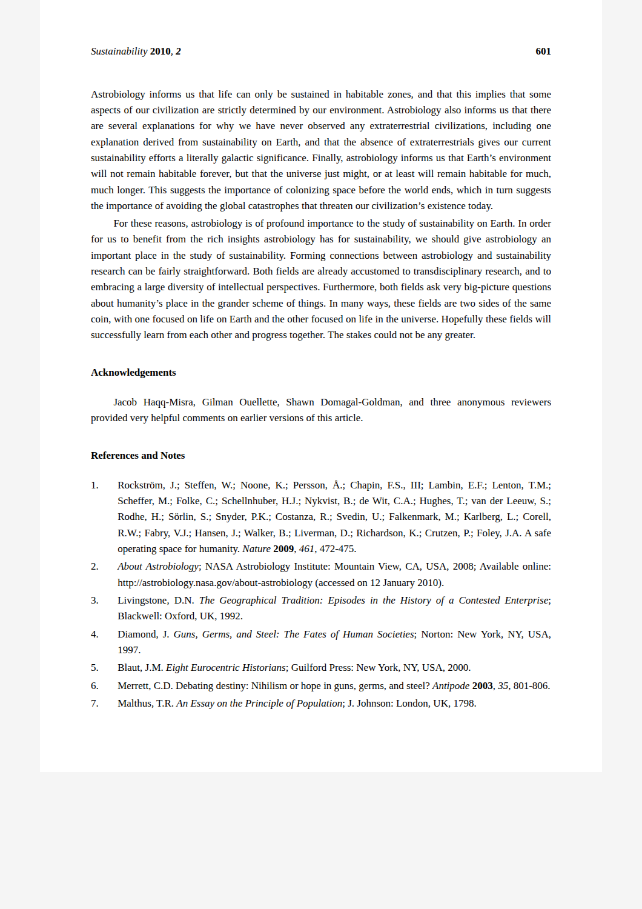Sustainability 2010, 2 601
Astrobiology informs us that life can only be sustained in habitable zones, and that this implies that some aspects of our civilization are strictly determined by our environment. Astrobiology also informs us that there are several explanations for why we have never observed any extraterrestrial civilizations, including one explanation derived from sustainability on Earth, and that the absence of extraterrestrials gives our current sustainability efforts a literally galactic significance. Finally, astrobiology informs us that Earth’s environment will not remain habitable forever, but that the universe just might, or at least will remain habitable for much, much longer. This suggests the importance of colonizing space before the world ends, which in turn suggests the importance of avoiding the global catastrophes that threaten our civilization’s existence today.
For these reasons, astrobiology is of profound importance to the study of sustainability on Earth. In order for us to benefit from the rich insights astrobiology has for sustainability, we should give astrobiology an important place in the study of sustainability. Forming connections between astrobiology and sustainability research can be fairly straightforward. Both fields are already accustomed to transdisciplinary research, and to embracing a large diversity of intellectual perspectives. Furthermore, both fields ask very big-picture questions about humanity’s place in the grander scheme of things. In many ways, these fields are two sides of the same coin, with one focused on life on Earth and the other focused on life in the universe. Hopefully these fields will successfully learn from each other and progress together. The stakes could not be any greater.
Acknowledgements
Jacob Haqq-Misra, Gilman Ouellette, Shawn Domagal-Goldman, and three anonymous reviewers provided very helpful comments on earlier versions of this article.
References and Notes
1. Rockström, J.; Steffen, W.; Noone, K.; Persson, Å.; Chapin, F.S., III; Lambin, E.F.; Lenton, T.M.; Scheffer, M.; Folke, C.; Schellnhuber, H.J.; Nykvist, B.; de Wit, C.A.; Hughes, T.; van der Leeuw, S.; Rodhe, H.; Sörlin, S.; Snyder, P.K.; Costanza, R.; Svedin, U.; Falkenmark, M.; Karlberg, L.; Corell, R.W.; Fabry, V.J.; Hansen, J.; Walker, B.; Liverman, D.; Richardson, K.; Crutzen, P.; Foley, J.A. A safe operating space for humanity. Nature 2009, 461, 472-475.
2. About Astrobiology; NASA Astrobiology Institute: Mountain View, CA, USA, 2008; Available online: http://astrobiology.nasa.gov/about-astrobiology (accessed on 12 January 2010).
3. Livingstone, D.N. The Geographical Tradition: Episodes in the History of a Contested Enterprise; Blackwell: Oxford, UK, 1992.
4. Diamond, J. Guns, Germs, and Steel: The Fates of Human Societies; Norton: New York, NY, USA, 1997.
5. Blaut, J.M. Eight Eurocentric Historians; Guilford Press: New York, NY, USA, 2000.
6. Merrett, C.D. Debating destiny: Nihilism or hope in guns, germs, and steel? Antipode 2003, 35, 801-806.
7. Malthus, T.R. An Essay on the Principle of Population; J. Johnson: London, UK, 1798.